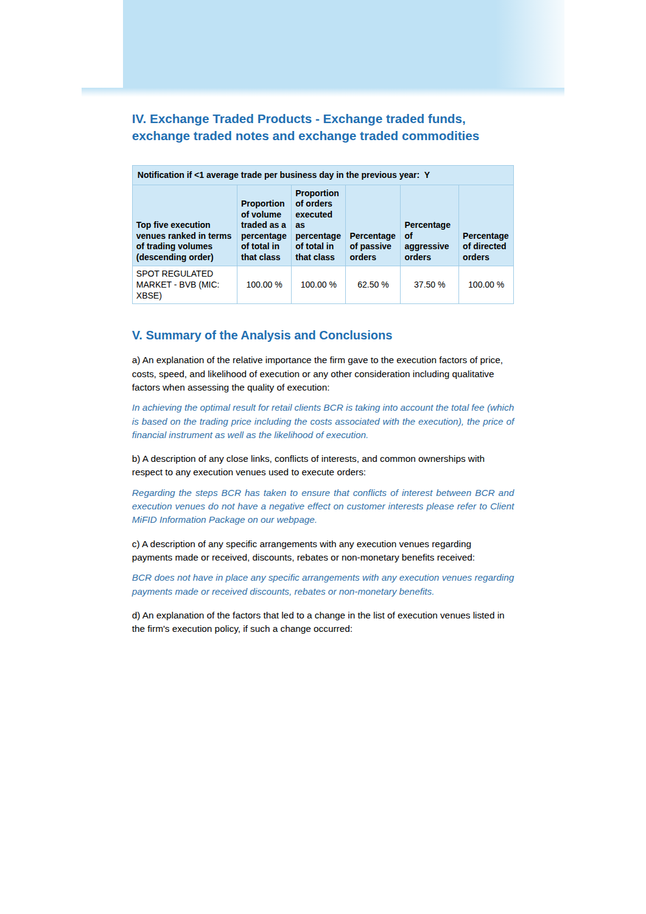IV. Exchange Traded Products - Exchange traded funds, exchange traded notes and exchange traded commodities
| Notification if <1 average trade per business day in the previous year: Y |
| --- |
| Top five execution venues ranked in terms of trading volumes (descending order) | Proportion of volume traded as a percentage of total in that class | Proportion of orders executed as percentage of total in that class | Percentage of passive orders | Percentage of aggressive orders | Percentage of directed orders |
| SPOT REGULATED MARKET - BVB (MIC: XBSE) | 100.00 % | 100.00 % | 62.50 % | 37.50 % | 100.00 % |
V. Summary of the Analysis and Conclusions
a) An explanation of the relative importance the firm gave to the execution factors of price, costs, speed, and likelihood of execution or any other consideration including qualitative factors when assessing the quality of execution:
In achieving the optimal result for retail clients BCR is taking into account the total fee (which is based on the trading price including the costs associated with the execution), the price of financial instrument as well as the likelihood of execution.
b) A description of any close links, conflicts of interests, and common ownerships with respect to any execution venues used to execute orders:
Regarding the steps BCR has taken to ensure that conflicts of interest between BCR and execution venues do not have a negative effect on customer interests please refer to Client MiFID Information Package on our webpage.
c) A description of any specific arrangements with any execution venues regarding payments made or received, discounts, rebates or non-monetary benefits received:
BCR does not have in place any specific arrangements with any execution venues regarding payments made or received discounts, rebates or non-monetary benefits.
d) An explanation of the factors that led to a change in the list of execution venues listed in the firm's execution policy, if such a change occurred: